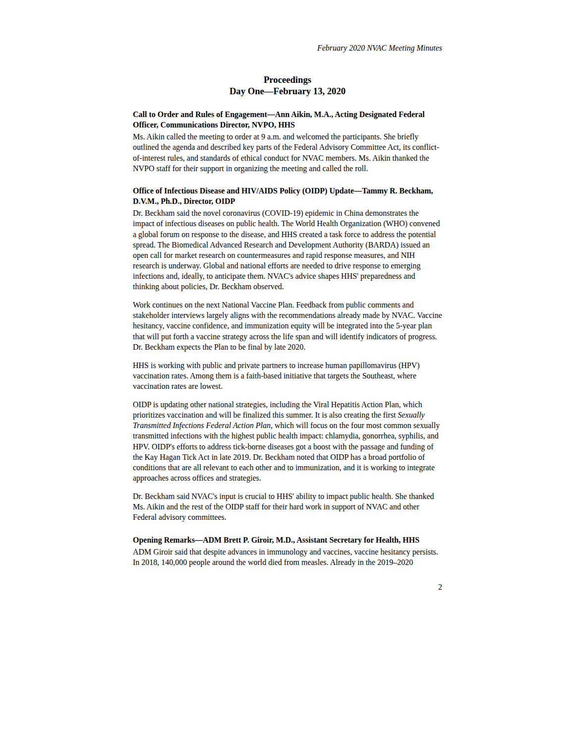February 2020 NVAC Meeting Minutes
ProceedingsDay One—February 13, 2020
Call to Order and Rules of Engagement—Ann Aikin, M.A., Acting Designated Federal Officer, Communications Director, NVPO, HHS
Ms. Aikin called the meeting to order at 9 a.m. and welcomed the participants. She briefly outlined the agenda and described key parts of the Federal Advisory Committee Act, its conflict-of-interest rules, and standards of ethical conduct for NVAC members. Ms. Aikin thanked the NVPO staff for their support in organizing the meeting and called the roll.
Office of Infectious Disease and HIV/AIDS Policy (OIDP) Update—Tammy R. Beckham, D.V.M., Ph.D., Director, OIDP
Dr. Beckham said the novel coronavirus (COVID-19) epidemic in China demonstrates the impact of infectious diseases on public health. The World Health Organization (WHO) convened a global forum on response to the disease, and HHS created a task force to address the potential spread. The Biomedical Advanced Research and Development Authority (BARDA) issued an open call for market research on countermeasures and rapid response measures, and NIH research is underway. Global and national efforts are needed to drive response to emerging infections and, ideally, to anticipate them. NVAC's advice shapes HHS' preparedness and thinking about policies, Dr. Beckham observed.
Work continues on the next National Vaccine Plan. Feedback from public comments and stakeholder interviews largely aligns with the recommendations already made by NVAC. Vaccine hesitancy, vaccine confidence, and immunization equity will be integrated into the 5-year plan that will put forth a vaccine strategy across the life span and will identify indicators of progress. Dr. Beckham expects the Plan to be final by late 2020.
HHS is working with public and private partners to increase human papillomavirus (HPV) vaccination rates. Among them is a faith-based initiative that targets the Southeast, where vaccination rates are lowest.
OIDP is updating other national strategies, including the Viral Hepatitis Action Plan, which prioritizes vaccination and will be finalized this summer. It is also creating the first Sexually Transmitted Infections Federal Action Plan, which will focus on the four most common sexually transmitted infections with the highest public health impact: chlamydia, gonorrhea, syphilis, and HPV. OIDP's efforts to address tick-borne diseases got a boost with the passage and funding of the Kay Hagan Tick Act in late 2019. Dr. Beckham noted that OIDP has a broad portfolio of conditions that are all relevant to each other and to immunization, and it is working to integrate approaches across offices and strategies.
Dr. Beckham said NVAC's input is crucial to HHS' ability to impact public health. She thanked Ms. Aikin and the rest of the OIDP staff for their hard work in support of NVAC and other Federal advisory committees.
Opening Remarks—ADM Brett P. Giroir, M.D., Assistant Secretary for Health, HHS
ADM Giroir said that despite advances in immunology and vaccines, vaccine hesitancy persists. In 2018, 140,000 people around the world died from measles. Already in the 2019–2020
2